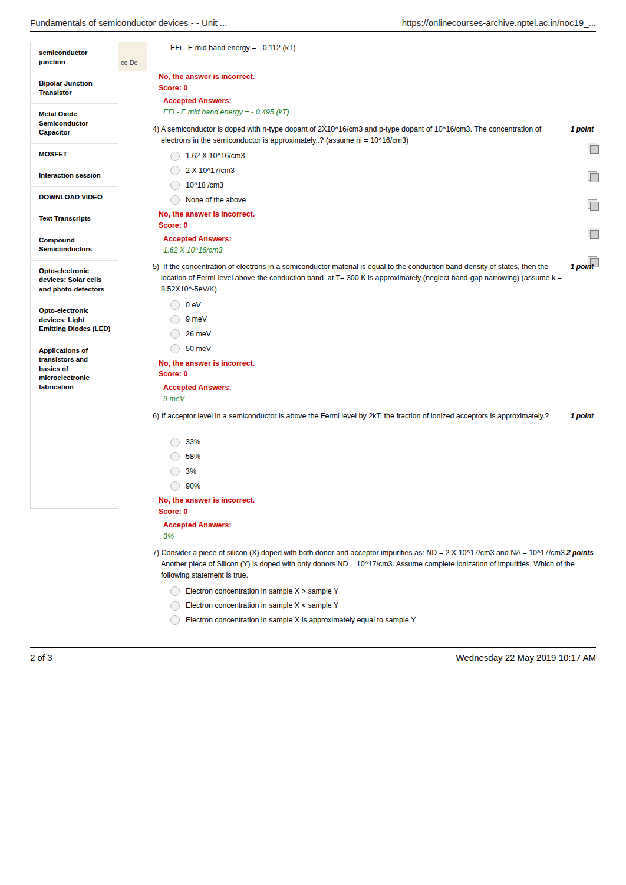Fundamentals of semiconductor devices - - Unit ...
https://onlinecourses-archive.nptel.ac.in/noc19_...
semiconductor junction
Bipolar Junction Transistor
Metal Oxide Semiconductor Capacitor
MOSFET
Interaction session
DOWNLOAD VIDEO
Text Transcripts
Compound Semiconductors
Opto-electronic devices: Solar cells and photo-detectors
Opto-electronic devices: Light Emitting Diodes (LED)
Applications of transistors and basics of microelectronic fabrication
ce De
EFi - E mid band energy = - 0.112 (kT)
No, the answer is incorrect.
Score: 0
Accepted Answers:
EFi - E mid band energy = - 0.495 (kT)
1 point4) A semiconductor is doped with n-type dopant of 2X10^16/cm3 and p-type dopant of 10^16/cm3. The concentration of electrons in the semiconductor is approximately..? (assume ni = 10^16/cm3)
1.62 X 10^16/cm3
2 X 10^17/cm3
10^18 /cm3
None of the above
No, the answer is incorrect.
Score: 0
Accepted Answers:
1.62 X 10^16/cm3
1 point5) If the concentration of electrons in a semiconductor material is equal to the conduction band density of states, then the location of Fermi-level above the conduction band at T= 300 K is approximately (neglect band-gap narrowing) (assume k = 8.52X10^-5eV/K)
0 eV
9 meV
26 meV
50 meV
No, the answer is incorrect.
Score: 0
Accepted Answers:
9 meV
1 point6) If acceptor level in a semiconductor is above the Fermi level by 2kT, the fraction of ionized acceptors is approximately.?
33%
58%
3%
90%
No, the answer is incorrect.
Score: 0
Accepted Answers:
3%
2 points7) Consider a piece of silicon (X) doped with both donor and acceptor impurities as: ND = 2 X 10^17/cm3 and NA = 10^17/cm3. Another piece of Silicon (Y) is doped with only donors ND = 10^17/cm3. Assume complete ionization of impurities. Which of the following statement is true.
Electron concentration in sample X > sample Y
Electron concentration in sample X < sample Y
Electron concentration in sample X is approximately equal to sample Y
2 of 3
Wednesday 22 May 2019 10:17 AM